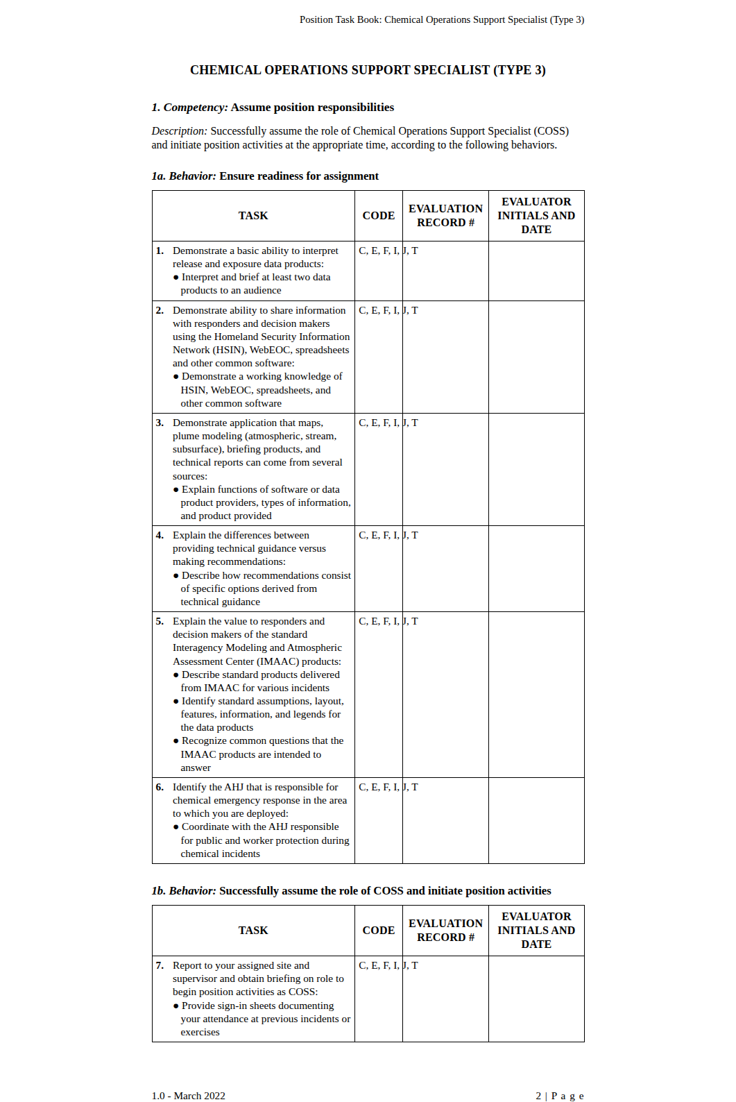Position Task Book: Chemical Operations Support Specialist (Type 3)
CHEMICAL OPERATIONS SUPPORT SPECIALIST (TYPE 3)
1. Competency: Assume position responsibilities
Description: Successfully assume the role of Chemical Operations Support Specialist (COSS) and initiate position activities at the appropriate time, according to the following behaviors.
1a. Behavior: Ensure readiness for assignment
| TASK | CODE | EVALUATION RECORD # | EVALUATOR INITIALS AND DATE |
| --- | --- | --- | --- |
| 1. Demonstrate a basic ability to interpret release and exposure data products: ● Interpret and brief at least two data products to an audience | C, E, F, I, J, T | | |
| 2. Demonstrate ability to share information with responders and decision makers using the Homeland Security Information Network (HSIN), WebEOC, spreadsheets and other common software: ● Demonstrate a working knowledge of HSIN, WebEOC, spreadsheets, and other common software | C, E, F, I, J, T | | |
| 3. Demonstrate application that maps, plume modeling (atmospheric, stream, subsurface), briefing products, and technical reports can come from several sources: ● Explain functions of software or data product providers, types of information, and product provided | C, E, F, I, J, T | | |
| 4. Explain the differences between providing technical guidance versus making recommendations: ● Describe how recommendations consist of specific options derived from technical guidance | C, E, F, I, J, T | | |
| 5. Explain the value to responders and decision makers of the standard Interagency Modeling and Atmospheric Assessment Center (IMAAC) products: ● Describe standard products delivered from IMAAC for various incidents ● Identify standard assumptions, layout, features, information, and legends for the data products ● Recognize common questions that the IMAAC products are intended to answer | C, E, F, I, J, T | | |
| 6. Identify the AHJ that is responsible for chemical emergency response in the area to which you are deployed: ● Coordinate with the AHJ responsible for public and worker protection during chemical incidents | C, E, F, I, J, T | | |
1b. Behavior: Successfully assume the role of COSS and initiate position activities
| TASK | CODE | EVALUATION RECORD # | EVALUATOR INITIALS AND DATE |
| --- | --- | --- | --- |
| 7. Report to your assigned site and supervisor and obtain briefing on role to begin position activities as COSS: ● Provide sign-in sheets documenting your attendance at previous incidents or exercises | C, E, F, I, J, T | | |
1.0 - March 2022
2 | P a g e